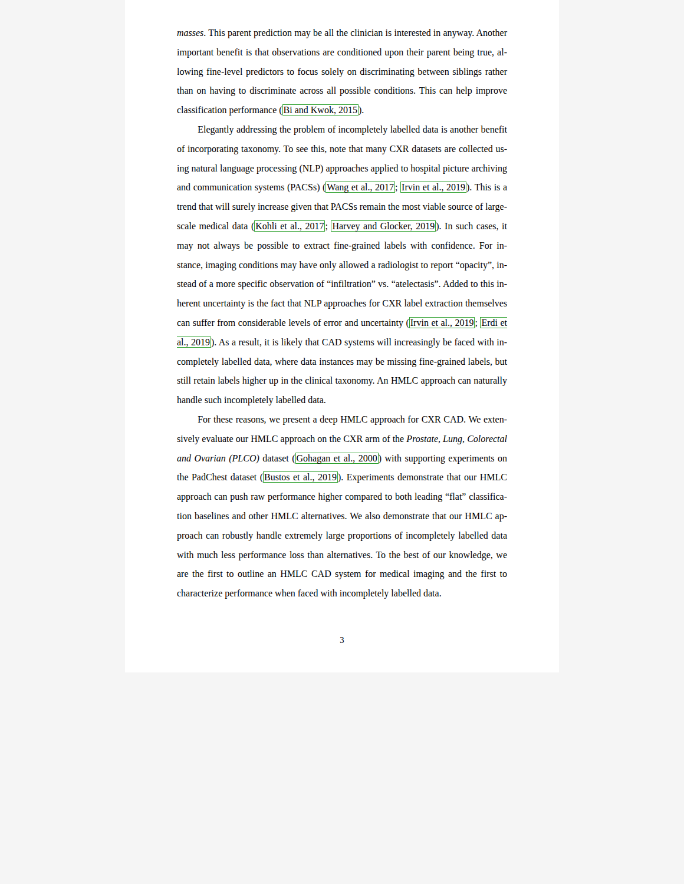masses. This parent prediction may be all the clinician is interested in anyway. Another important benefit is that observations are conditioned upon their parent being true, allowing fine-level predictors to focus solely on discriminating between siblings rather than on having to discriminate across all possible conditions. This can help improve classification performance (Bi and Kwok, 2015).
Elegantly addressing the problem of incompletely labelled data is another benefit of incorporating taxonomy. To see this, note that many CXR datasets are collected using natural language processing (NLP) approaches applied to hospital picture archiving and communication systems (PACSs) (Wang et al., 2017; Irvin et al., 2019). This is a trend that will surely increase given that PACSs remain the most viable source of large-scale medical data (Kohli et al., 2017; Harvey and Glocker, 2019). In such cases, it may not always be possible to extract fine-grained labels with confidence. For instance, imaging conditions may have only allowed a radiologist to report “opacity”, instead of a more specific observation of “infiltration” vs. “atelectasis”. Added to this inherent uncertainty is the fact that NLP approaches for CXR label extraction themselves can suffer from considerable levels of error and uncertainty (Irvin et al., 2019; Erdi et al., 2019). As a result, it is likely that CAD systems will increasingly be faced with incompletely labelled data, where data instances may be missing fine-grained labels, but still retain labels higher up in the clinical taxonomy. An HMLC approach can naturally handle such incompletely labelled data.
For these reasons, we present a deep HMLC approach for CXR CAD. We extensively evaluate our HMLC approach on the CXR arm of the Prostate, Lung, Colorectal and Ovarian (PLCO) dataset (Gohagan et al., 2000) with supporting experiments on the PadChest dataset (Bustos et al., 2019). Experiments demonstrate that our HMLC approach can push raw performance higher compared to both leading “flat” classification baselines and other HMLC alternatives. We also demonstrate that our HMLC approach can robustly handle extremely large proportions of incompletely labelled data with much less performance loss than alternatives. To the best of our knowledge, we are the first to outline an HMLC CAD system for medical imaging and the first to characterize performance when faced with incompletely labelled data.
3